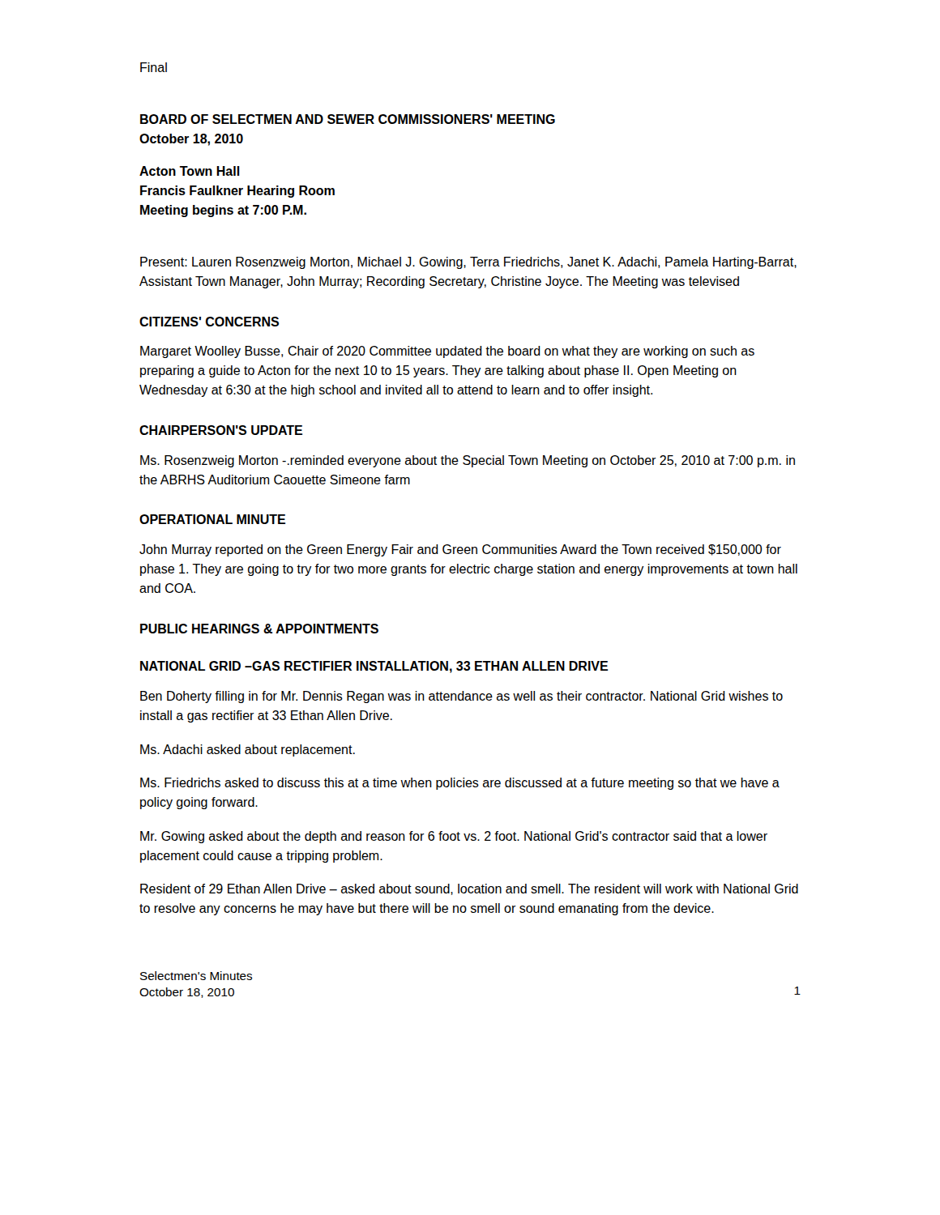Final
BOARD OF SELECTMEN AND SEWER COMMISSIONERS' MEETING
October 18, 2010
Acton Town Hall
Francis Faulkner Hearing Room
Meeting begins at 7:00 P.M.
Present: Lauren Rosenzweig Morton, Michael J. Gowing, Terra Friedrichs, Janet K. Adachi, Pamela Harting-Barrat, Assistant Town Manager, John Murray; Recording Secretary, Christine Joyce. The Meeting was televised
Citizens' Concerns
Margaret Woolley Busse, Chair of 2020 Committee updated the board on what they are working on such as preparing a guide to Acton for the next 10 to 15 years. They are talking about phase II. Open Meeting on Wednesday at 6:30 at the high school and invited all to attend to learn and to offer insight.
Chairperson's Update
Ms. Rosenzweig Morton -.reminded everyone about the Special Town Meeting on October 25, 2010 at 7:00 p.m. in the ABRHS Auditorium Caouette Simeone farm
Operational Minute
John Murray reported on the Green Energy Fair and Green Communities Award the Town received $150,000 for phase 1. They are going to try for two more grants for electric charge station and energy improvements at town hall and COA.
Public Hearings & Appointments
National Grid –Gas Rectifier Installation, 33 Ethan Allen Drive
Ben Doherty filling in for Mr. Dennis Regan was in attendance as well as their contractor. National Grid wishes to install a gas rectifier at 33 Ethan Allen Drive.
Ms. Adachi asked about replacement.
Ms. Friedrichs asked to discuss this at a time when policies are discussed at a future meeting so that we have a policy going forward.
Mr. Gowing asked about the depth and reason for 6 foot vs. 2 foot. National Grid's contractor said that a lower placement could cause a tripping problem.
Resident of 29 Ethan Allen Drive – asked about sound, location and smell. The resident will work with National Grid to resolve any concerns he may have but there will be no smell or sound emanating from the device.
Selectmen's Minutes
October 18, 2010
1